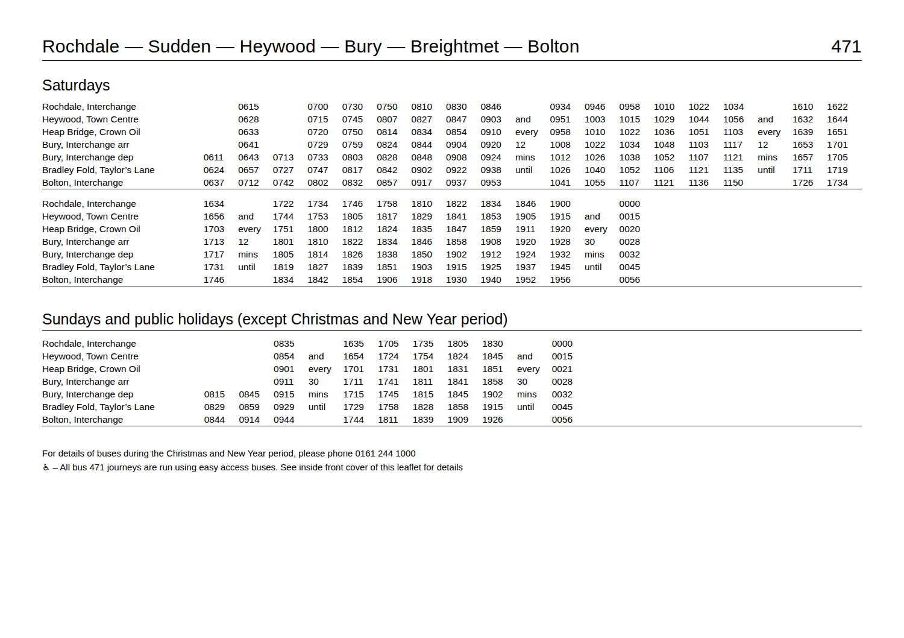Rochdale — Sudden — Heywood — Bury — Breightmet — Bolton
471
Saturdays
| Rochdale, Interchange | | 0615 | | 0700 | 0730 | 0750 | 0810 | 0830 | 0846 | | 0934 | 0946 | 0958 | 1010 | 1022 | 1034 | | 1610 | 1622 |
| Heywood, Town Centre | | 0628 | | 0715 | 0745 | 0807 | 0827 | 0847 | 0903 | and | 0951 | 1003 | 1015 | 1029 | 1044 | 1056 | and | 1632 | 1644 |
| Heap Bridge, Crown Oil | | 0633 | | 0720 | 0750 | 0814 | 0834 | 0854 | 0910 | every | 0958 | 1010 | 1022 | 1036 | 1051 | 1103 | every | 1639 | 1651 |
| Bury, Interchange arr | | 0641 | | 0729 | 0759 | 0824 | 0844 | 0904 | 0920 | 12 | 1008 | 1022 | 1034 | 1048 | 1103 | 1117 | 12 | 1653 | 1701 |
| Bury, Interchange dep | 0611 | 0643 | 0713 | 0733 | 0803 | 0828 | 0848 | 0908 | 0924 | mins | 1012 | 1026 | 1038 | 1052 | 1107 | 1121 | mins | 1657 | 1705 |
| Bradley Fold, Taylor’s Lane | 0624 | 0657 | 0727 | 0747 | 0817 | 0842 | 0902 | 0922 | 0938 | until | 1026 | 1040 | 1052 | 1106 | 1121 | 1135 | until | 1711 | 1719 |
| Bolton, Interchange | 0637 | 0712 | 0742 | 0802 | 0832 | 0857 | 0917 | 0937 | 0953 | | 1041 | 1055 | 1107 | 1121 | 1136 | 1150 | | 1726 | 1734 |
| Rochdale, Interchange | 1634 | | 1722 | 1734 | 1746 | 1758 | 1810 | 1822 | 1834 | 1846 | 1900 | | 0000 | | | | | | |
| Heywood, Town Centre | 1656 | and | 1744 | 1753 | 1805 | 1817 | 1829 | 1841 | 1853 | 1905 | 1915 | and | 0015 | | | | | | |
| Heap Bridge, Crown Oil | 1703 | every | 1751 | 1800 | 1812 | 1824 | 1835 | 1847 | 1859 | 1911 | 1920 | every | 0020 | | | | | | |
| Bury, Interchange arr | 1713 | 12 | 1801 | 1810 | 1822 | 1834 | 1846 | 1858 | 1908 | 1920 | 1928 | 30 | 0028 | | | | | | |
| Bury, Interchange dep | 1717 | mins | 1805 | 1814 | 1826 | 1838 | 1850 | 1902 | 1912 | 1924 | 1932 | mins | 0032 | | | | | | |
| Bradley Fold, Taylor’s Lane | 1731 | until | 1819 | 1827 | 1839 | 1851 | 1903 | 1915 | 1925 | 1937 | 1945 | until | 0045 | | | | | | |
| Bolton, Interchange | 1746 | | 1834 | 1842 | 1854 | 1906 | 1918 | 1930 | 1940 | 1952 | 1956 | | 0056 | | | | | | |
Sundays and public holidays (except Christmas and New Year period)
| Rochdale, Interchange | | | 0835 | | 1635 | 1705 | 1735 | 1805 | 1830 | | 0000 | | | | | | | | |
| Heywood, Town Centre | | | 0854 | and | 1654 | 1724 | 1754 | 1824 | 1845 | and | 0015 | | | | | | | | |
| Heap Bridge, Crown Oil | | | 0901 | every | 1701 | 1731 | 1801 | 1831 | 1851 | every | 0021 | | | | | | | | |
| Bury, Interchange arr | | | 0911 | 30 | 1711 | 1741 | 1811 | 1841 | 1858 | 30 | 0028 | | | | | | | | |
| Bury, Interchange dep | 0815 | 0845 | 0915 | mins | 1715 | 1745 | 1815 | 1845 | 1902 | mins | 0032 | | | | | | | | |
| Bradley Fold, Taylor’s Lane | 0829 | 0859 | 0929 | until | 1729 | 1758 | 1828 | 1858 | 1915 | until | 0045 | | | | | | | | |
| Bolton, Interchange | 0844 | 0914 | 0944 | | 1744 | 1811 | 1839 | 1909 | 1926 | | 0056 | | | | | | | | |
For details of buses during the Christmas and New Year period, please phone 0161 244 1000
♿ – All bus 471 journeys are run using easy access buses. See inside front cover of this leaflet for details